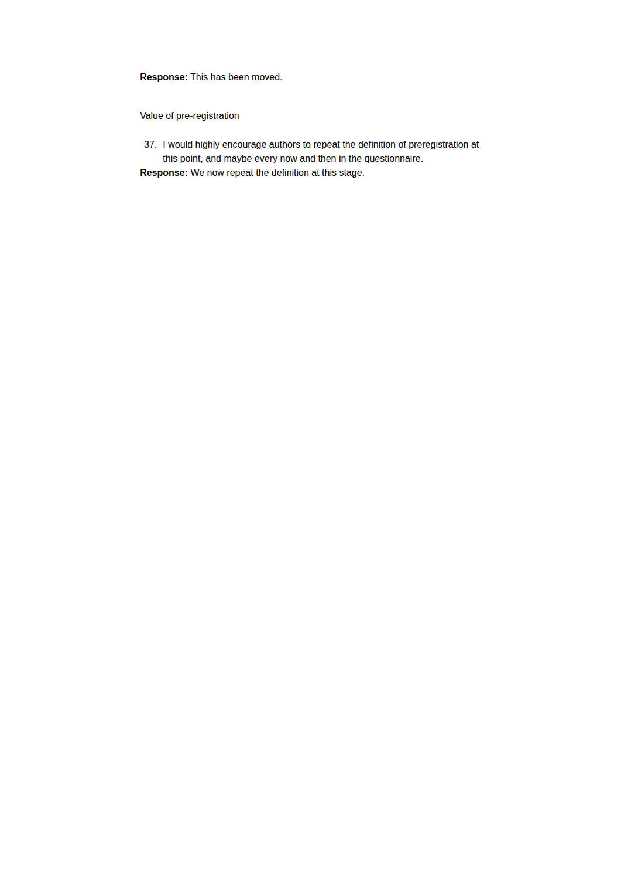Response: This has been moved.
Value of pre-registration
I would highly encourage authors to repeat the definition of preregistration at this point, and maybe every now and then in the questionnaire.
Response: We now repeat the definition at this stage.